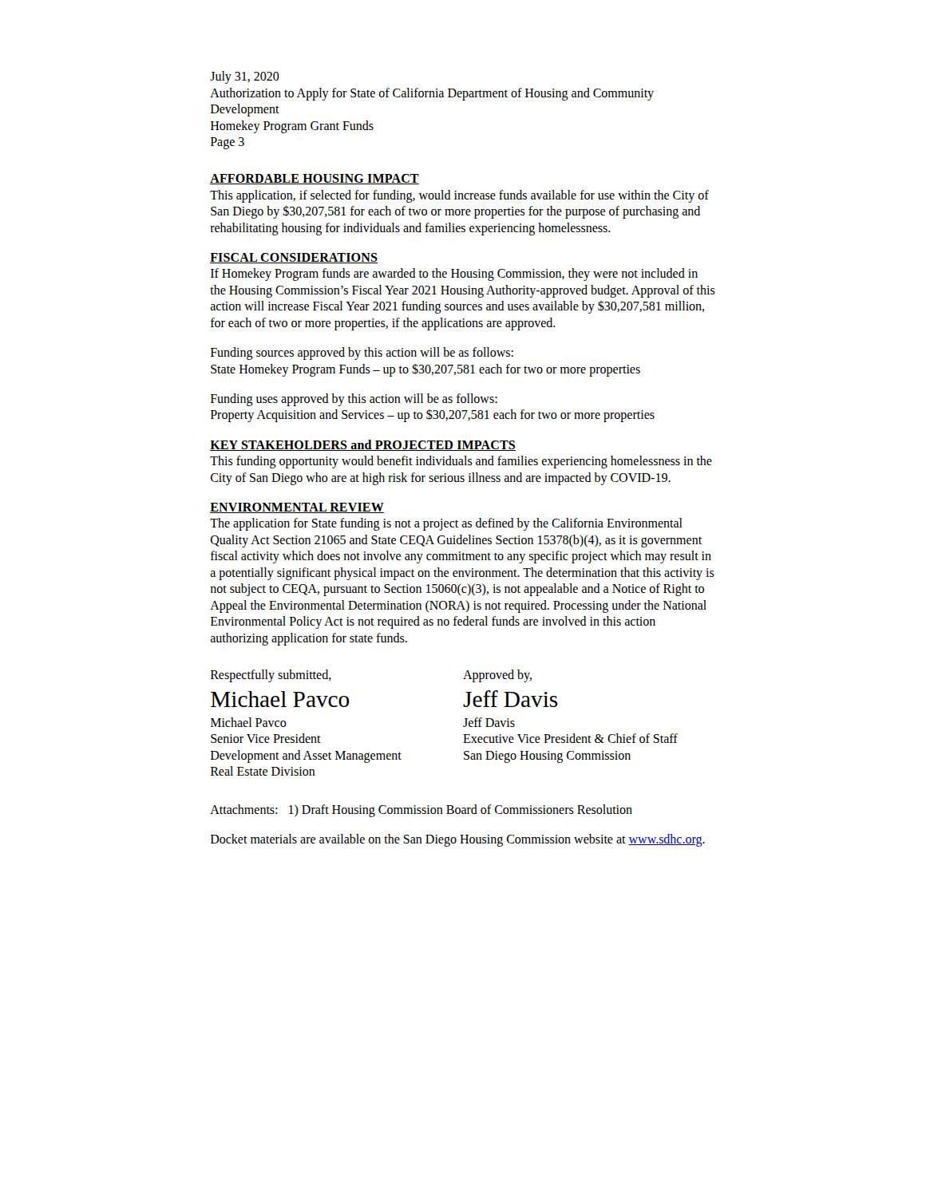July 31, 2020
Authorization to Apply for State of California Department of Housing and Community Development
Homekey Program Grant Funds
Page 3
AFFORDABLE HOUSING IMPACT
This application, if selected for funding, would increase funds available for use within the City of San Diego by $30,207,581 for each of two or more properties for the purpose of purchasing and rehabilitating housing for individuals and families experiencing homelessness.
FISCAL CONSIDERATIONS
If Homekey Program funds are awarded to the Housing Commission, they were not included in the Housing Commission’s Fiscal Year 2021 Housing Authority-approved budget. Approval of this action will increase Fiscal Year 2021 funding sources and uses available by $30,207,581 million, for each of two or more properties, if the applications are approved.
Funding sources approved by this action will be as follows:
State Homekey Program Funds – up to $30,207,581 each for two or more properties
Funding uses approved by this action will be as follows:
Property Acquisition and Services – up to $30,207,581 each for two or more properties
KEY STAKEHOLDERS and PROJECTED IMPACTS
This funding opportunity would benefit individuals and families experiencing homelessness in the City of San Diego who are at high risk for serious illness and are impacted by COVID-19.
ENVIRONMENTAL REVIEW
The application for State funding is not a project as defined by the California Environmental Quality Act Section 21065 and State CEQA Guidelines Section 15378(b)(4), as it is government fiscal activity which does not involve any commitment to any specific project which may result in a potentially significant physical impact on the environment. The determination that this activity is not subject to CEQA, pursuant to Section 15060(c)(3), is not appealable and a Notice of Right to Appeal the Environmental Determination (NORA) is not required. Processing under the National Environmental Policy Act is not required as no federal funds are involved in this action authorizing application for state funds.
| Respectfully submitted, | Approved by, |
| Michael Pavco | Jeff Davis |
| Michael Pavco Senior Vice President Development and Asset Management Real Estate Division | Jeff Davis Executive Vice President & Chief of Staff San Diego Housing Commission |
Attachments: 1) Draft Housing Commission Board of Commissioners Resolution
Docket materials are available on the San Diego Housing Commission website at www.sdhc.org.